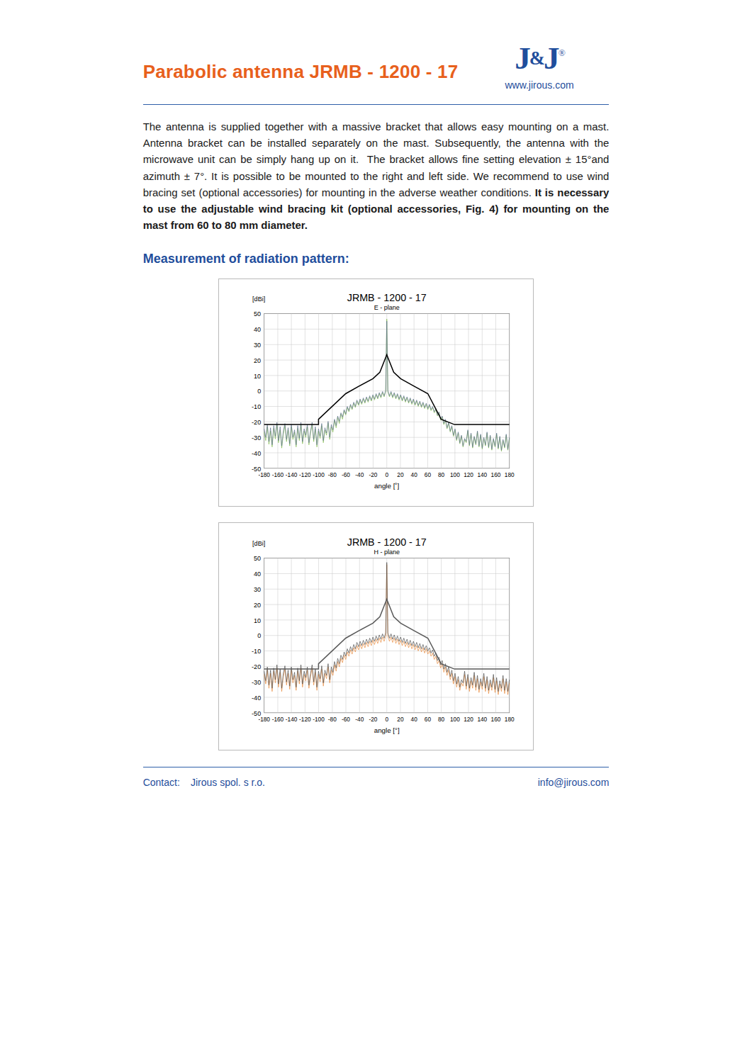J&J®
www.jirous.com
Parabolic antenna JRMB - 1200 - 17
The antenna is supplied together with a massive bracket that allows easy mounting on a mast. Antenna bracket can be installed separately on the mast. Subsequently, the antenna with the microwave unit can be simply hang up on it. The bracket allows fine setting elevation ± 15°and azimuth ± 7°. It is possible to be mounted to the right and left side. We recommend to use wind bracing set (optional accessories) for mounting in the adverse weather conditions. It is necessary to use the adjustable wind bracing kit (optional accessories, Fig. 4) for mounting on the mast from 60 to 80 mm diameter.
Measurement of radiation pattern:
JRMB - 1200 - 17 E - plane [dBi] 50 40 30 20 10 0 -10 -20 -30 -40 -50 -180 -160 -140 -120 -100 -80 -60 -40 -20 0 20 40 60 80 100 120 140 160 180 angle [˚]
JRMB - 1200 - 17 H - plane [dBi] 50 40 30 20 10 0 -10 -20 -30 -40 -50 -180 -160 -140 -120 -100 -80 -60 -40 -20 0 20 40 60 80 100 120 140 160 180 angle [°]
Contact: Jirous spol. s r.o.
info@jirous.com